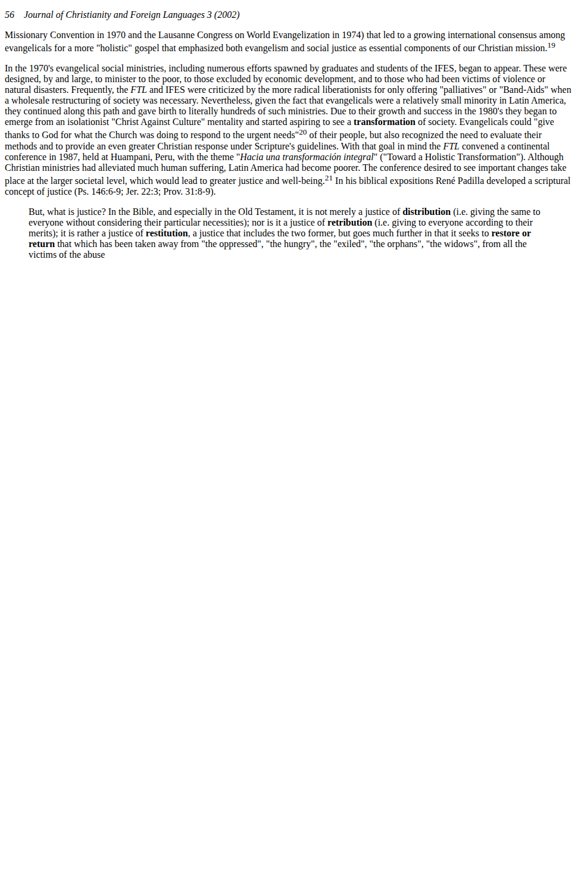56 Journal of Christianity and Foreign Languages 3 (2002)
Missionary Convention in 1970 and the Lausanne Congress on World Evangelization in 1974) that led to a growing international consensus among evangelicals for a more "holistic" gospel that emphasized both evangelism and social justice as essential components of our Christian mission.19
In the 1970's evangelical social ministries, including numerous efforts spawned by graduates and students of the IFES, began to appear. These were designed, by and large, to minister to the poor, to those excluded by economic development, and to those who had been victims of violence or natural disasters. Frequently, the FTL and IFES were criticized by the more radical liberationists for only offering "palliatives" or "Band-Aids" when a wholesale restructuring of society was necessary. Nevertheless, given the fact that evangelicals were a relatively small minority in Latin America, they continued along this path and gave birth to literally hundreds of such ministries. Due to their growth and success in the 1980's they began to emerge from an isolationist "Christ Against Culture" mentality and started aspiring to see a transformation of society. Evangelicals could "give thanks to God for what the Church was doing to respond to the urgent needs"20 of their people, but also recognized the need to evaluate their methods and to provide an even greater Christian response under Scripture's guidelines. With that goal in mind the FTL convened a continental conference in 1987, held at Huampani, Peru, with the theme "Hacia una transformación integral" ("Toward a Holistic Transformation"). Although Christian ministries had alleviated much human suffering, Latin America had become poorer. The conference desired to see important changes take place at the larger societal level, which would lead to greater justice and well-being.21 In his biblical expositions René Padilla developed a scriptural concept of justice (Ps. 146:6-9; Jer. 22:3; Prov. 31:8-9).
But, what is justice? In the Bible, and especially in the Old Testament, it is not merely a justice of distribution (i.e. giving the same to everyone without considering their particular necessities); nor is it a justice of retribution (i.e. giving to everyone according to their merits); it is rather a justice of restitution, a justice that includes the two former, but goes much further in that it seeks to restore or return that which has been taken away from "the oppressed", "the hungry", the "exiled", "the orphans", "the widows", from all the victims of the abuse